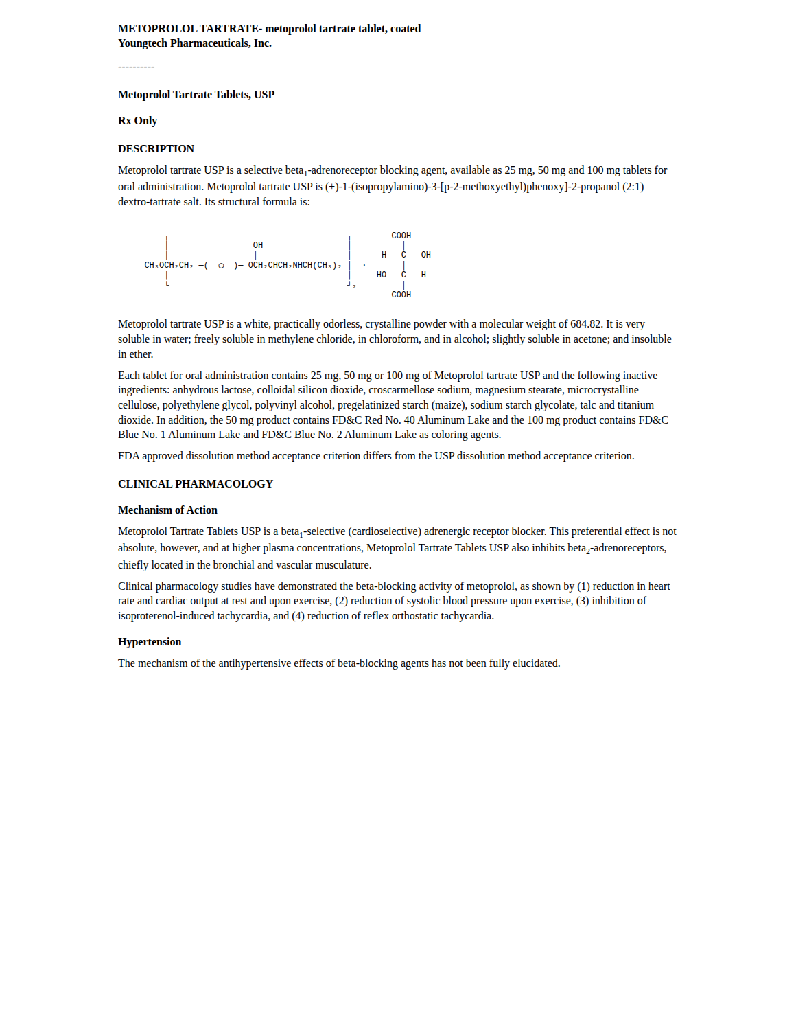METOPROLOL TARTRATE- metoprolol tartrate tablet, coated
Youngtech Pharmaceuticals, Inc.
----------
Metoprolol Tartrate Tablets, USP
Rx Only
DESCRIPTION
Metoprolol tartrate USP is a selective beta1-adrenoreceptor blocking agent, available as 25 mg, 50 mg and 100 mg tablets for oral administration. Metoprolol tartrate USP is (±)-1-(isopropylamino)-3-[p-2-methoxyethyl)phenoxy]-2-propanol (2:1) dextro-tartrate salt. Its structural formula is:
┌ ┐ COOH │ OH │ │ │ │ │ H — C — OH CH₃OCH₂CH₂ —( ◯ )— OCH₂CHCH₂NHCH(CH₃)₂ │ · │ │ │ HO — C — H └ ┘₂ │ COOH
Metoprolol tartrate USP is a white, practically odorless, crystalline powder with a molecular weight of 684.82. It is very soluble in water; freely soluble in methylene chloride, in chloroform, and in alcohol; slightly soluble in acetone; and insoluble in ether.
Each tablet for oral administration contains 25 mg, 50 mg or 100 mg of Metoprolol tartrate USP and the following inactive ingredients: anhydrous lactose, colloidal silicon dioxide, croscarmellose sodium, magnesium stearate, microcrystalline cellulose, polyethylene glycol, polyvinyl alcohol, pregelatinized starch (maize), sodium starch glycolate, talc and titanium dioxide. In addition, the 50 mg product contains FD&C Red No. 40 Aluminum Lake and the 100 mg product contains FD&C Blue No. 1 Aluminum Lake and FD&C Blue No. 2 Aluminum Lake as coloring agents.
FDA approved dissolution method acceptance criterion differs from the USP dissolution method acceptance criterion.
CLINICAL PHARMACOLOGY
Mechanism of Action
Metoprolol Tartrate Tablets USP is a beta1-selective (cardioselective) adrenergic receptor blocker. This preferential effect is not absolute, however, and at higher plasma concentrations, Metoprolol Tartrate Tablets USP also inhibits beta2-adrenoreceptors, chiefly located in the bronchial and vascular musculature.
Clinical pharmacology studies have demonstrated the beta-blocking activity of metoprolol, as shown by (1) reduction in heart rate and cardiac output at rest and upon exercise, (2) reduction of systolic blood pressure upon exercise, (3) inhibition of isoproterenol-induced tachycardia, and (4) reduction of reflex orthostatic tachycardia.
Hypertension
The mechanism of the antihypertensive effects of beta-blocking agents has not been fully elucidated.